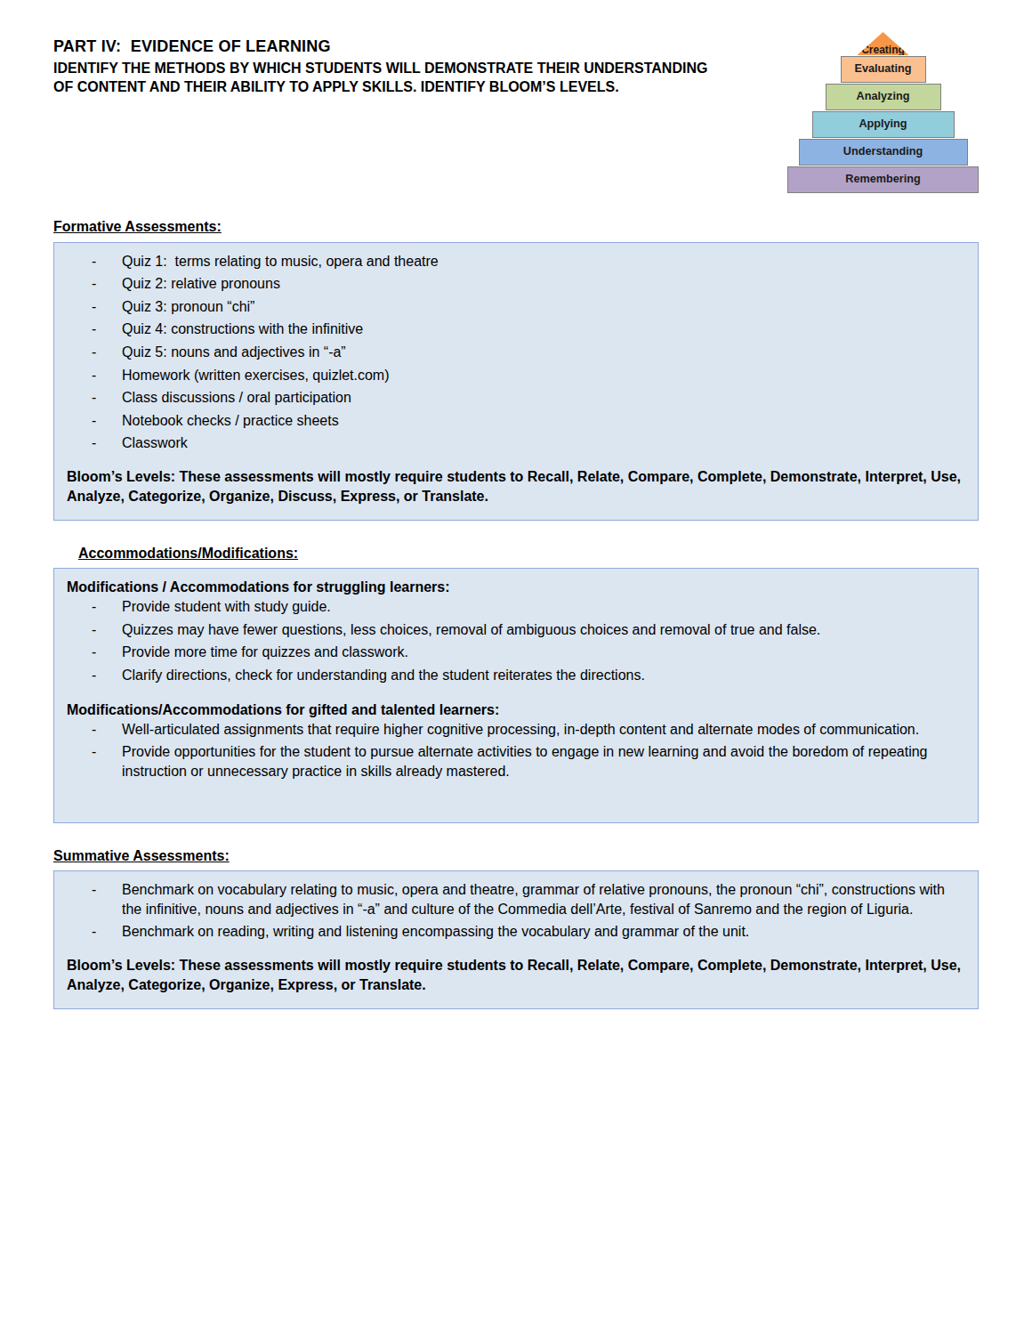PART IV: EVIDENCE OF LEARNING
Identify the methods by which students will demonstrate their understanding of content and their ability to apply skills. Identify Bloom’s levels.
Evaluating
Analyzing
Applying
Understanding
Remembering
Formative Assessments:
Quiz 1: terms relating to music, opera and theatre
Quiz 2: relative pronouns
Quiz 3: pronoun “chi”
Quiz 4: constructions with the infinitive
Quiz 5: nouns and adjectives in “-a”
Homework (written exercises, quizlet.com)
Class discussions / oral participation
Notebook checks / practice sheets
Classwork
Bloom’s Levels: These assessments will mostly require students to Recall, Relate, Compare, Complete, Demonstrate, Interpret, Use, Analyze, Categorize, Organize, Discuss, Express, or Translate.
Accommodations/Modifications:
Modifications / Accommodations for struggling learners:
Provide student with study guide.
Quizzes may have fewer questions, less choices, removal of ambiguous choices and removal of true and false.
Provide more time for quizzes and classwork.
Clarify directions, check for understanding and the student reiterates the directions.
Modifications/Accommodations for gifted and talented learners:
Well-articulated assignments that require higher cognitive processing, in-depth content and alternate modes of communication.
Provide opportunities for the student to pursue alternate activities to engage in new learning and avoid the boredom of repeating instruction or unnecessary practice in skills already mastered.
Summative Assessments:
Benchmark on vocabulary relating to music, opera and theatre, grammar of relative pronouns, the pronoun “chi”, constructions with the infinitive, nouns and adjectives in “-a” and culture of the Commedia dell’Arte, festival of Sanremo and the region of Liguria.
Benchmark on reading, writing and listening encompassing the vocabulary and grammar of the unit.
Bloom’s Levels: These assessments will mostly require students to Recall, Relate, Compare, Complete, Demonstrate, Interpret, Use, Analyze, Categorize, Organize, Express, or Translate.